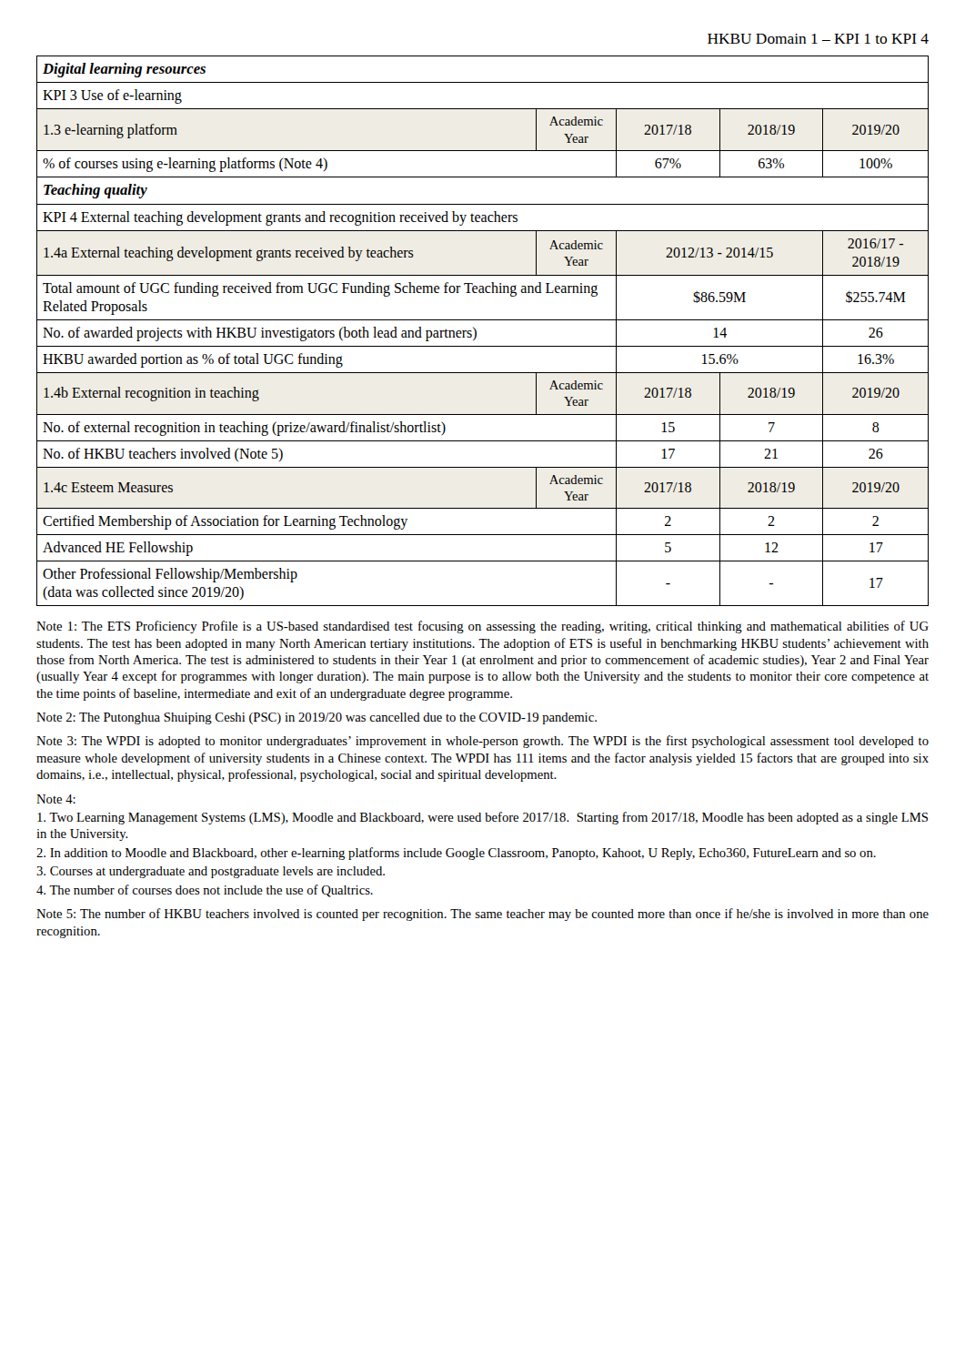HKBU Domain 1 – KPI 1 to KPI 4
| Digital learning resources |
| KPI 3 Use of e-learning |
| 1.3 e-learning platform | Academic Year | 2017/18 | 2018/19 | 2019/20 |
| % of courses using e-learning platforms (Note 4) | 67% | 63% | 100% |
| Teaching quality |
| KPI 4 External teaching development grants and recognition received by teachers |
| 1.4a External teaching development grants received by teachers | Academic Year | 2012/13 - 2014/15 | 2016/17 - 2018/19 |
| Total amount of UGC funding received from UGC Funding Scheme for Teaching and Learning Related Proposals | $86.59M | $255.74M |
| No. of awarded projects with HKBU investigators (both lead and partners) | 14 | 26 |
| HKBU awarded portion as % of total UGC funding | 15.6% | 16.3% |
| 1.4b External recognition in teaching | Academic Year | 2017/18 | 2018/19 | 2019/20 |
| No. of external recognition in teaching (prize/award/finalist/shortlist) | 15 | 7 | 8 |
| No. of HKBU teachers involved (Note 5) | 17 | 21 | 26 |
| 1.4c Esteem Measures | Academic Year | 2017/18 | 2018/19 | 2019/20 |
| Certified Membership of Association for Learning Technology | 2 | 2 | 2 |
| Advanced HE Fellowship | 5 | 12 | 17 |
| Other Professional Fellowship/Membership (data was collected since 2019/20) | - | - | 17 |
Note 1: The ETS Proficiency Profile is a US-based standardised test focusing on assessing the reading, writing, critical thinking and mathematical abilities of UG students. The test has been adopted in many North American tertiary institutions. The adoption of ETS is useful in benchmarking HKBU students’ achievement with those from North America. The test is administered to students in their Year 1 (at enrolment and prior to commencement of academic studies), Year 2 and Final Year (usually Year 4 except for programmes with longer duration). The main purpose is to allow both the University and the students to monitor their core competence at the time points of baseline, intermediate and exit of an undergraduate degree programme.
Note 2: The Putonghua Shuiping Ceshi (PSC) in 2019/20 was cancelled due to the COVID-19 pandemic.
Note 3: The WPDI is adopted to monitor undergraduates’ improvement in whole-person growth. The WPDI is the first psychological assessment tool developed to measure whole development of university students in a Chinese context. The WPDI has 111 items and the factor analysis yielded 15 factors that are grouped into six domains, i.e., intellectual, physical, professional, psychological, social and spiritual development.
Note 4:
1. Two Learning Management Systems (LMS), Moodle and Blackboard, were used before 2017/18. Starting from 2017/18, Moodle has been adopted as a single LMS in the University.
2. In addition to Moodle and Blackboard, other e-learning platforms include Google Classroom, Panopto, Kahoot, U Reply, Echo360, FutureLearn and so on.
3. Courses at undergraduate and postgraduate levels are included.
4. The number of courses does not include the use of Qualtrics.
Note 5: The number of HKBU teachers involved is counted per recognition. The same teacher may be counted more than once if he/she is involved in more than one recognition.